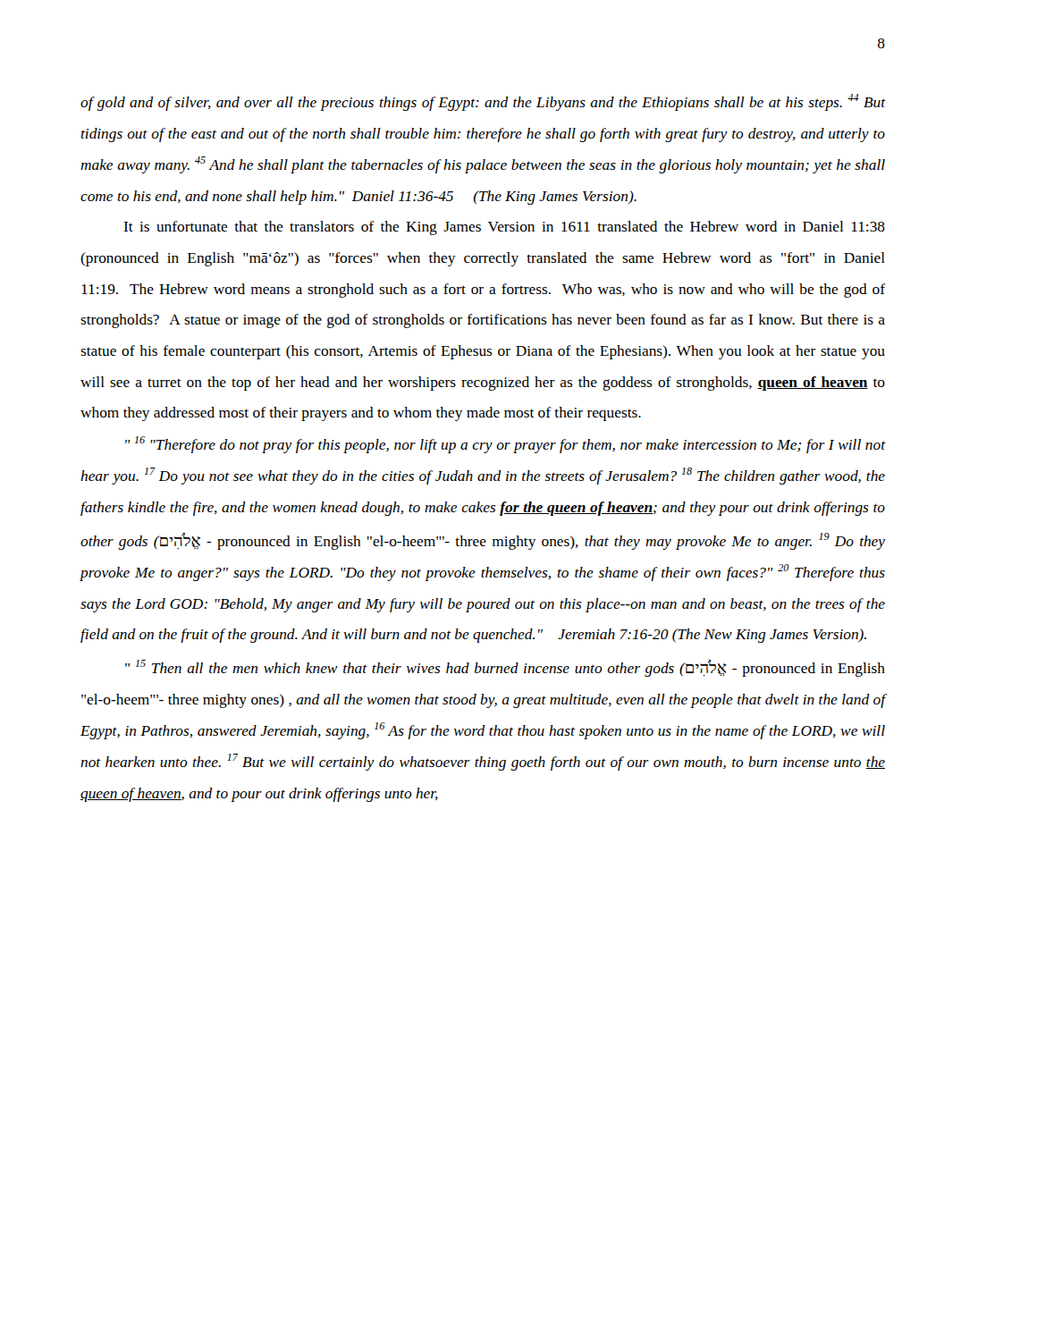8
of gold and of silver, and over all the precious things of Egypt: and the Libyans and the Ethiopians shall be at his steps. 44 But tidings out of the east and out of the north shall trouble him: therefore he shall go forth with great fury to destroy, and utterly to make away many. 45 And he shall plant the tabernacles of his palace between the seas in the glorious holy mountain; yet he shall come to his end, and none shall help him." Daniel 11:36-45 (The King James Version).
It is unfortunate that the translators of the King James Version in 1611 translated the Hebrew word in Daniel 11:38 (pronounced in English "mā‘ôz") as "forces" when they correctly translated the same Hebrew word as "fort" in Daniel 11:19. The Hebrew word means a stronghold such as a fort or a fortress. Who was, who is now and who will be the god of strongholds? A statue or image of the god of strongholds or fortifications has never been found as far as I know. But there is a statue of his female counterpart (his consort, Artemis of Ephesus or Diana of the Ephesians). When you look at her statue you will see a turret on the top of her head and her worshipers recognized her as the goddess of strongholds, queen of heaven to whom they addressed most of their prayers and to whom they made most of their requests.
" 16 "Therefore do not pray for this people, nor lift up a cry or prayer for them, nor make intercession to Me; for I will not hear you. 17 Do you not see what they do in the cities of Judah and in the streets of Jerusalem? 18 The children gather wood, the fathers kindle the fire, and the women knead dough, to make cakes for the queen of heaven; and they pour out drink offerings to other gods (אֱלֹהִים - pronounced in English "el-o-heem"'- three mighty ones), that they may provoke Me to anger. 19 Do they provoke Me to anger?" says the LORD. "Do they not provoke themselves, to the shame of their own faces?" 20 Therefore thus says the Lord GOD: "Behold, My anger and My fury will be poured out on this place--on man and on beast, on the trees of the field and on the fruit of the ground. And it will burn and not be quenched." Jeremiah 7:16-20 (The New King James Version).
" 15 Then all the men which knew that their wives had burned incense unto other gods (אֱלֹהִים - pronounced in English "el-o-heem"'- three mighty ones) , and all the women that stood by, a great multitude, even all the people that dwelt in the land of Egypt, in Pathros, answered Jeremiah, saying, 16 As for the word that thou hast spoken unto us in the name of the LORD, we will not hearken unto thee. 17 But we will certainly do whatsoever thing goeth forth out of our own mouth, to burn incense unto the queen of heaven, and to pour out drink offerings unto her,